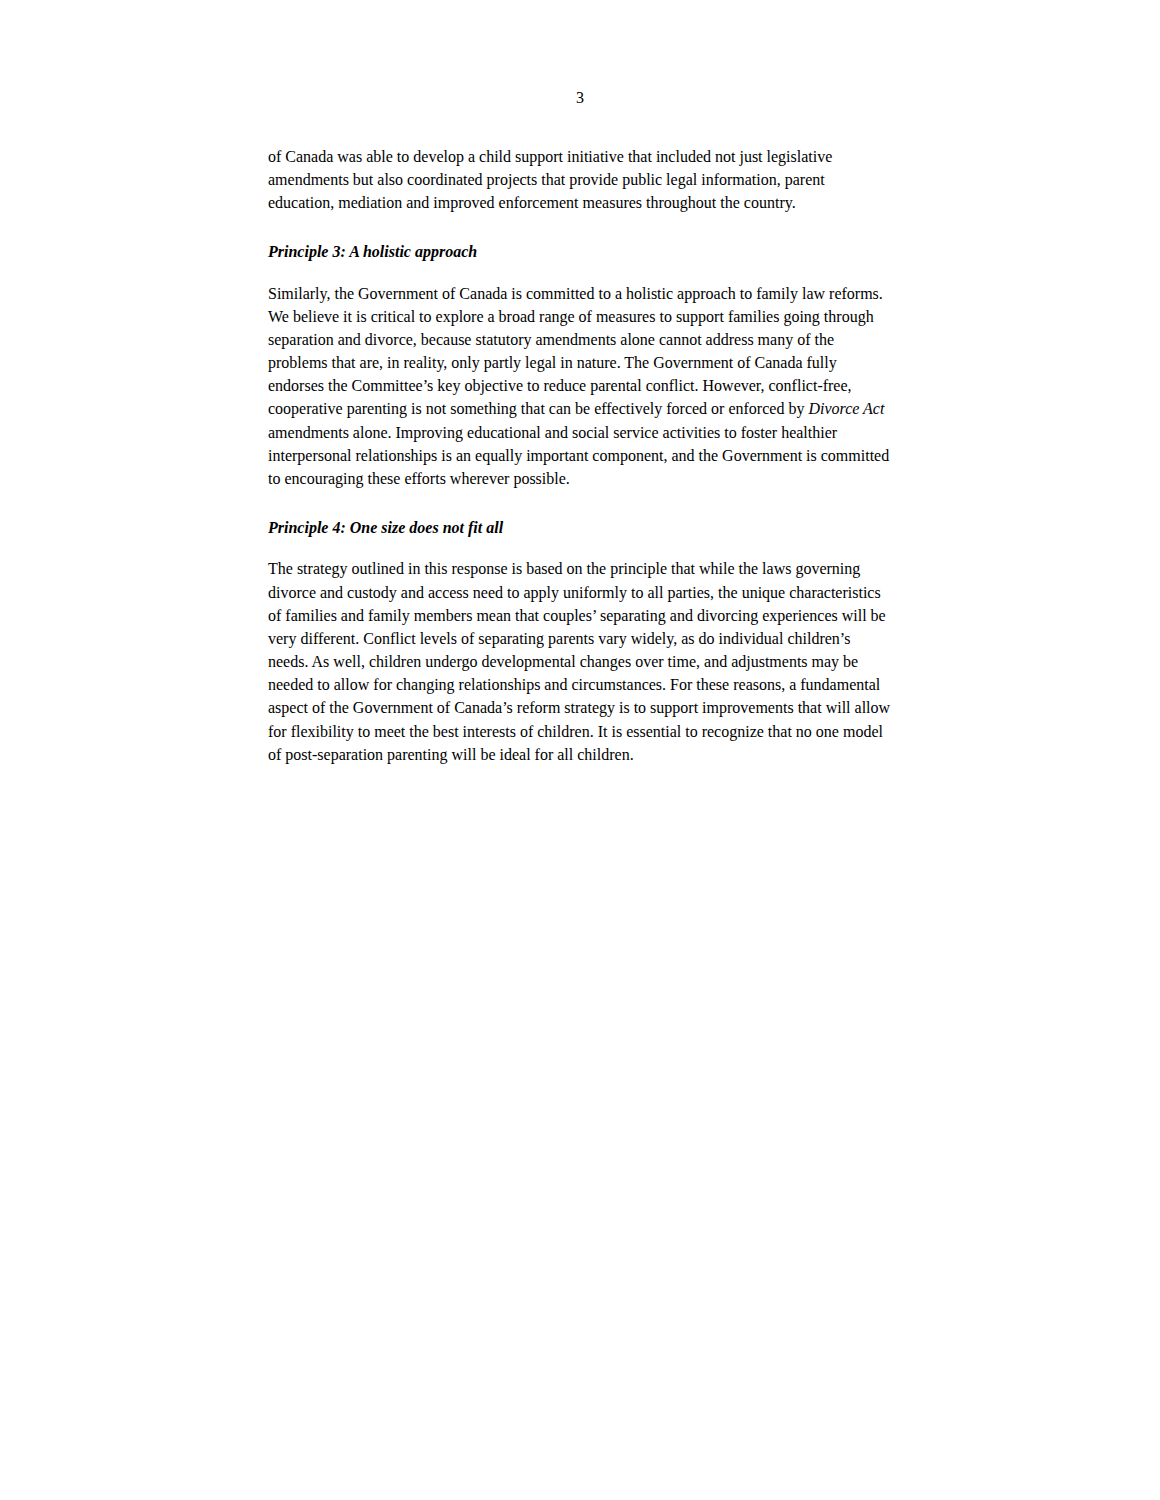3
of Canada was able to develop a child support initiative that included not just legislative amendments but also coordinated projects that provide public legal information, parent education, mediation and improved enforcement measures throughout the country.
Principle 3: A holistic approach
Similarly, the Government of Canada is committed to a holistic approach to family law reforms. We believe it is critical to explore a broad range of measures to support families going through separation and divorce, because statutory amendments alone cannot address many of the problems that are, in reality, only partly legal in nature. The Government of Canada fully endorses the Committee’s key objective to reduce parental conflict. However, conflict-free, cooperative parenting is not something that can be effectively forced or enforced by Divorce Act amendments alone. Improving educational and social service activities to foster healthier interpersonal relationships is an equally important component, and the Government is committed to encouraging these efforts wherever possible.
Principle 4: One size does not fit all
The strategy outlined in this response is based on the principle that while the laws governing divorce and custody and access need to apply uniformly to all parties, the unique characteristics of families and family members mean that couples’ separating and divorcing experiences will be very different. Conflict levels of separating parents vary widely, as do individual children’s needs. As well, children undergo developmental changes over time, and adjustments may be needed to allow for changing relationships and circumstances. For these reasons, a fundamental aspect of the Government of Canada’s reform strategy is to support improvements that will allow for flexibility to meet the best interests of children. It is essential to recognize that no one model of post-separation parenting will be ideal for all children.